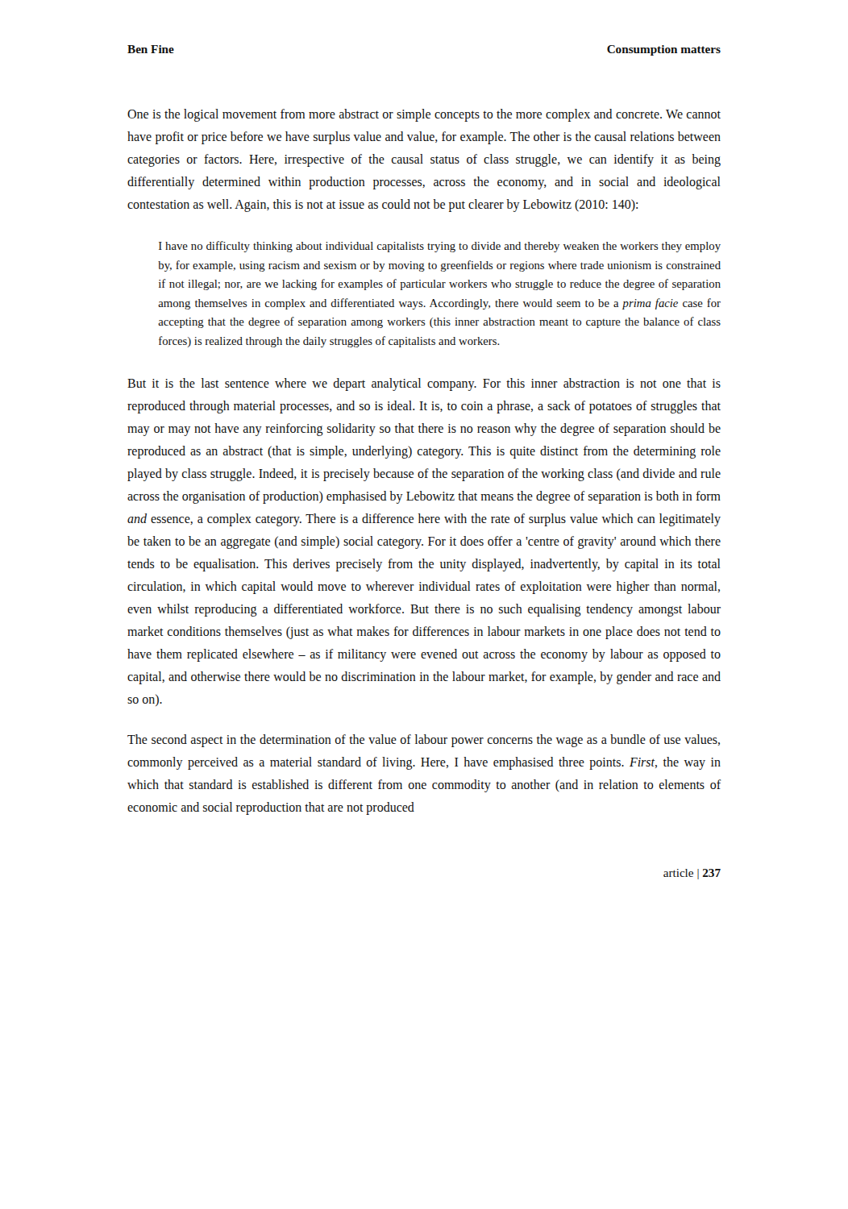Ben Fine Consumption matters
One is the logical movement from more abstract or simple concepts to the more complex and concrete. We cannot have profit or price before we have surplus value and value, for example. The other is the causal relations between categories or factors. Here, irrespective of the causal status of class struggle, we can identify it as being differentially determined within production processes, across the economy, and in social and ideological contestation as well. Again, this is not at issue as could not be put clearer by Lebowitz (2010: 140):
I have no difficulty thinking about individual capitalists trying to divide and thereby weaken the workers they employ by, for example, using racism and sexism or by moving to greenfields or regions where trade unionism is constrained if not illegal; nor, are we lacking for examples of particular workers who struggle to reduce the degree of separation among themselves in complex and differentiated ways. Accordingly, there would seem to be a prima facie case for accepting that the degree of separation among workers (this inner abstraction meant to capture the balance of class forces) is realized through the daily struggles of capitalists and workers.
But it is the last sentence where we depart analytical company. For this inner abstraction is not one that is reproduced through material processes, and so is ideal. It is, to coin a phrase, a sack of potatoes of struggles that may or may not have any reinforcing solidarity so that there is no reason why the degree of separation should be reproduced as an abstract (that is simple, underlying) category. This is quite distinct from the determining role played by class struggle. Indeed, it is precisely because of the separation of the working class (and divide and rule across the organisation of production) emphasised by Lebowitz that means the degree of separation is both in form and essence, a complex category. There is a difference here with the rate of surplus value which can legitimately be taken to be an aggregate (and simple) social category. For it does offer a 'centre of gravity' around which there tends to be equalisation. This derives precisely from the unity displayed, inadvertently, by capital in its total circulation, in which capital would move to wherever individual rates of exploitation were higher than normal, even whilst reproducing a differentiated workforce. But there is no such equalising tendency amongst labour market conditions themselves (just as what makes for differences in labour markets in one place does not tend to have them replicated elsewhere – as if militancy were evened out across the economy by labour as opposed to capital, and otherwise there would be no discrimination in the labour market, for example, by gender and race and so on).
The second aspect in the determination of the value of labour power concerns the wage as a bundle of use values, commonly perceived as a material standard of living. Here, I have emphasised three points. First, the way in which that standard is established is different from one commodity to another (and in relation to elements of economic and social reproduction that are not produced
article | 237